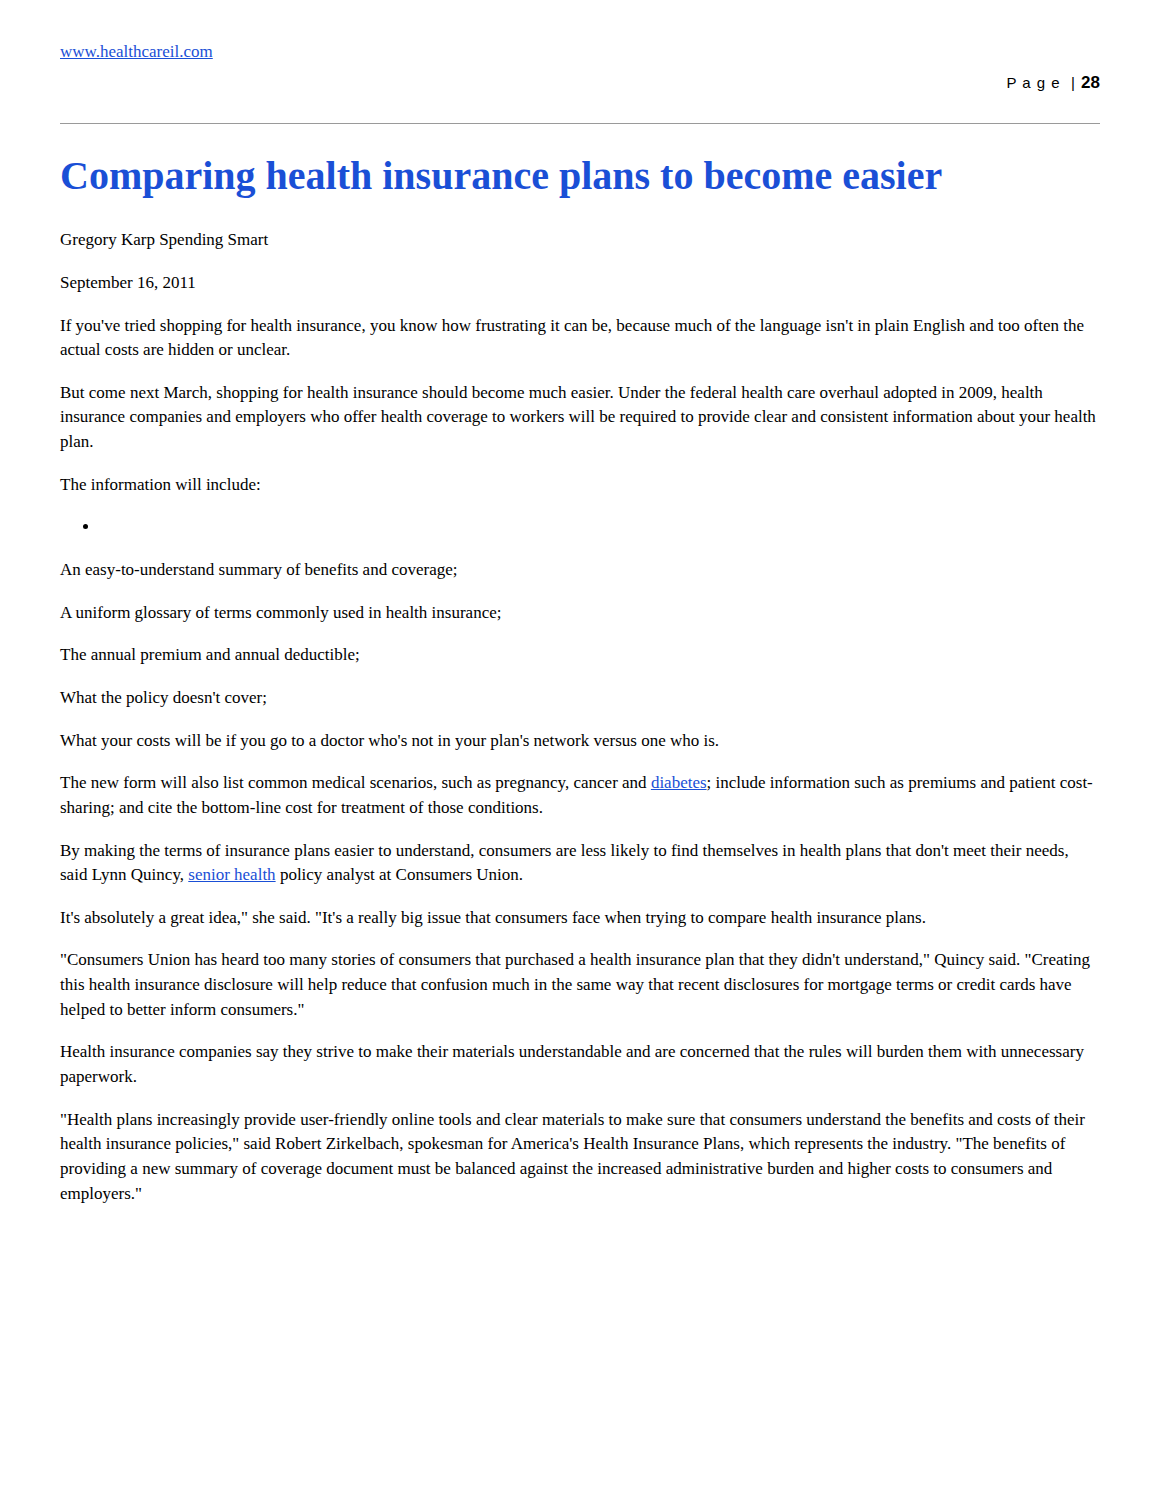www.healthcareil.com
P a g e | 28
Comparing health insurance plans to become easier
Gregory Karp Spending Smart
September 16, 2011
If you've tried shopping for health insurance, you know how frustrating it can be, because much of the language isn't in plain English and too often the actual costs are hidden or unclear.
But come next March, shopping for health insurance should become much easier. Under the federal health care overhaul adopted in 2009, health insurance companies and employers who offer health coverage to workers will be required to provide clear and consistent information about your health plan.
The information will include:
An easy-to-understand summary of benefits and coverage;
A uniform glossary of terms commonly used in health insurance;
The annual premium and annual deductible;
What the policy doesn't cover;
What your costs will be if you go to a doctor who's not in your plan's network versus one who is.
The new form will also list common medical scenarios, such as pregnancy, cancer and diabetes; include information such as premiums and patient cost-sharing; and cite the bottom-line cost for treatment of those conditions.
By making the terms of insurance plans easier to understand, consumers are less likely to find themselves in health plans that don't meet their needs, said Lynn Quincy, senior health policy analyst at Consumers Union.
It's absolutely a great idea," she said. "It's a really big issue that consumers face when trying to compare health insurance plans.
"Consumers Union has heard too many stories of consumers that purchased a health insurance plan that they didn't understand," Quincy said. "Creating this health insurance disclosure will help reduce that confusion much in the same way that recent disclosures for mortgage terms or credit cards have helped to better inform consumers."
Health insurance companies say they strive to make their materials understandable and are concerned that the rules will burden them with unnecessary paperwork.
"Health plans increasingly provide user-friendly online tools and clear materials to make sure that consumers understand the benefits and costs of their health insurance policies," said Robert Zirkelbach, spokesman for America's Health Insurance Plans, which represents the industry. "The benefits of providing a new summary of coverage document must be balanced against the increased administrative burden and higher costs to consumers and employers."